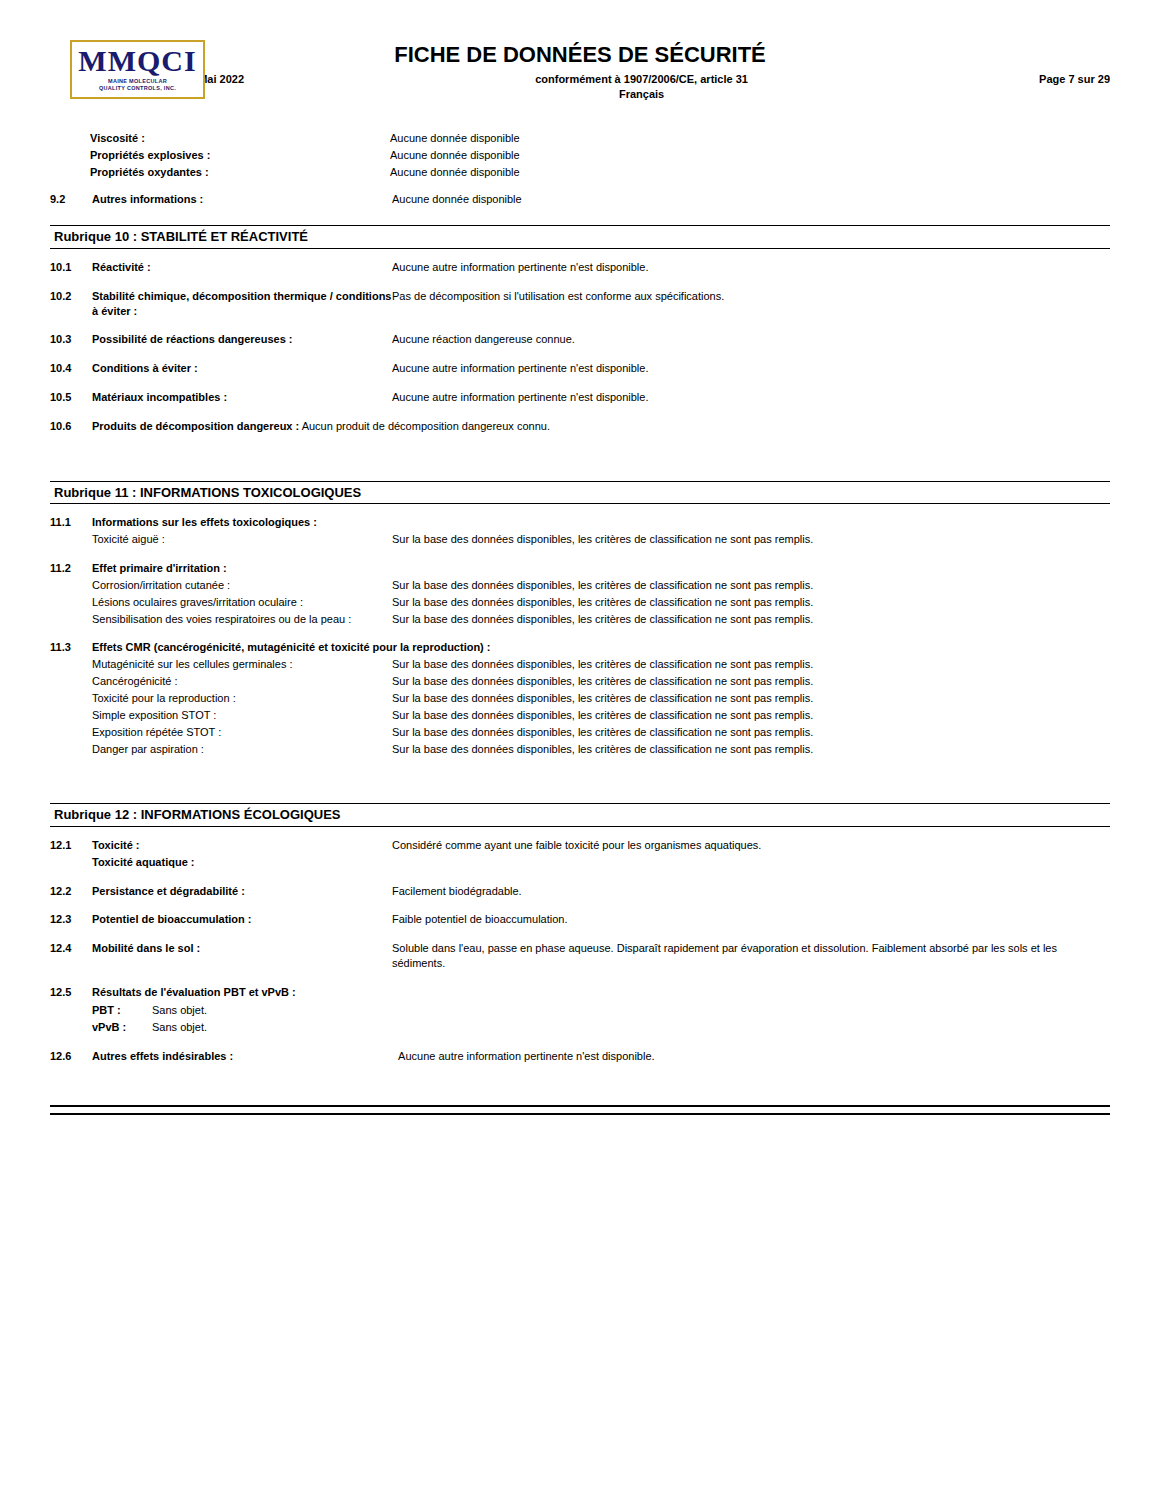MMQCI
MAINE MOLECULAR
QUALITY CONTROLS, INC.
FICHE DE DONNÉES DE SÉCURITÉ
DATE DE RÉVISION : 18 Mai 2022
conformément à 1907/2006/CE, article 31
Page 7 sur 29
DATE DE RÉVISION : 18 Mai 2022
Français
Page 7 sur 29
| Viscosité : | Aucune donnée disponible |
| Propriétés explosives : | Aucune donnée disponible |
| Propriétés oxydantes : | Aucune donnée disponible |
| 9.2 | Autres informations : | Aucune donnée disponible |
Rubrique 10 : STABILITÉ ET RÉACTIVITÉ
| 10.1 | Réactivité : | Aucune autre information pertinente n'est disponible. |
| 10.2 | Stabilité chimique, décomposition thermique / conditions à éviter : | Pas de décomposition si l'utilisation est conforme aux spécifications. |
| 10.3 | Possibilité de réactions dangereuses : | Aucune réaction dangereuse connue. |
| 10.4 | Conditions à éviter : | Aucune autre information pertinente n'est disponible. |
| 10.5 | Matériaux incompatibles : | Aucune autre information pertinente n'est disponible. |
| 10.6 | Produits de décomposition dangereux : Aucun produit de décomposition dangereux connu. |
Rubrique 11 : INFORMATIONS TOXICOLOGIQUES
| 11.1 | Informations sur les effets toxicologiques : |
| | Toxicité aiguë : | Sur la base des données disponibles, les critères de classification ne sont pas remplis. |
| 11.2 | Effet primaire d'irritation : |
| | Corrosion/irritation cutanée : | Sur la base des données disponibles, les critères de classification ne sont pas remplis. |
| | Lésions oculaires graves/irritation oculaire : | Sur la base des données disponibles, les critères de classification ne sont pas remplis. |
| | Sensibilisation des voies respiratoires ou de la peau : | Sur la base des données disponibles, les critères de classification ne sont pas remplis. |
| 11.3 | Effets CMR (cancérogénicité, mutagénicité et toxicité pour la reproduction) : |
| | Mutagénicité sur les cellules germinales : | Sur la base des données disponibles, les critères de classification ne sont pas remplis. |
| | Cancérogénicité : | Sur la base des données disponibles, les critères de classification ne sont pas remplis. |
| | Toxicité pour la reproduction : | Sur la base des données disponibles, les critères de classification ne sont pas remplis. |
| | Simple exposition STOT : | Sur la base des données disponibles, les critères de classification ne sont pas remplis. |
| | Exposition répétée STOT : | Sur la base des données disponibles, les critères de classification ne sont pas remplis. |
| | Danger par aspiration : | Sur la base des données disponibles, les critères de classification ne sont pas remplis. |
Rubrique 12 : INFORMATIONS ÉCOLOGIQUES
| 12.1 | Toxicité : | Considéré comme ayant une faible toxicité pour les organismes aquatiques. |
| | Toxicité aquatique : | |
| 12.2 | Persistance et dégradabilité : | Facilement biodégradable. |
| 12.3 | Potentiel de bioaccumulation : | Faible potentiel de bioaccumulation. |
| 12.4 | Mobilité dans le sol : | Soluble dans l'eau, passe en phase aqueuse. Disparaît rapidement par évaporation et dissolution. Faiblement absorbé par les sols et les sédiments. |
| 12.5 | Résultats de l'évaluation PBT et vPvB : |
| | / PBT : / Sans objet. / / vPvB : / Sans objet. / |
| 12.6 | Autres effets indésirables : | Aucune autre information pertinente n'est disponible. |